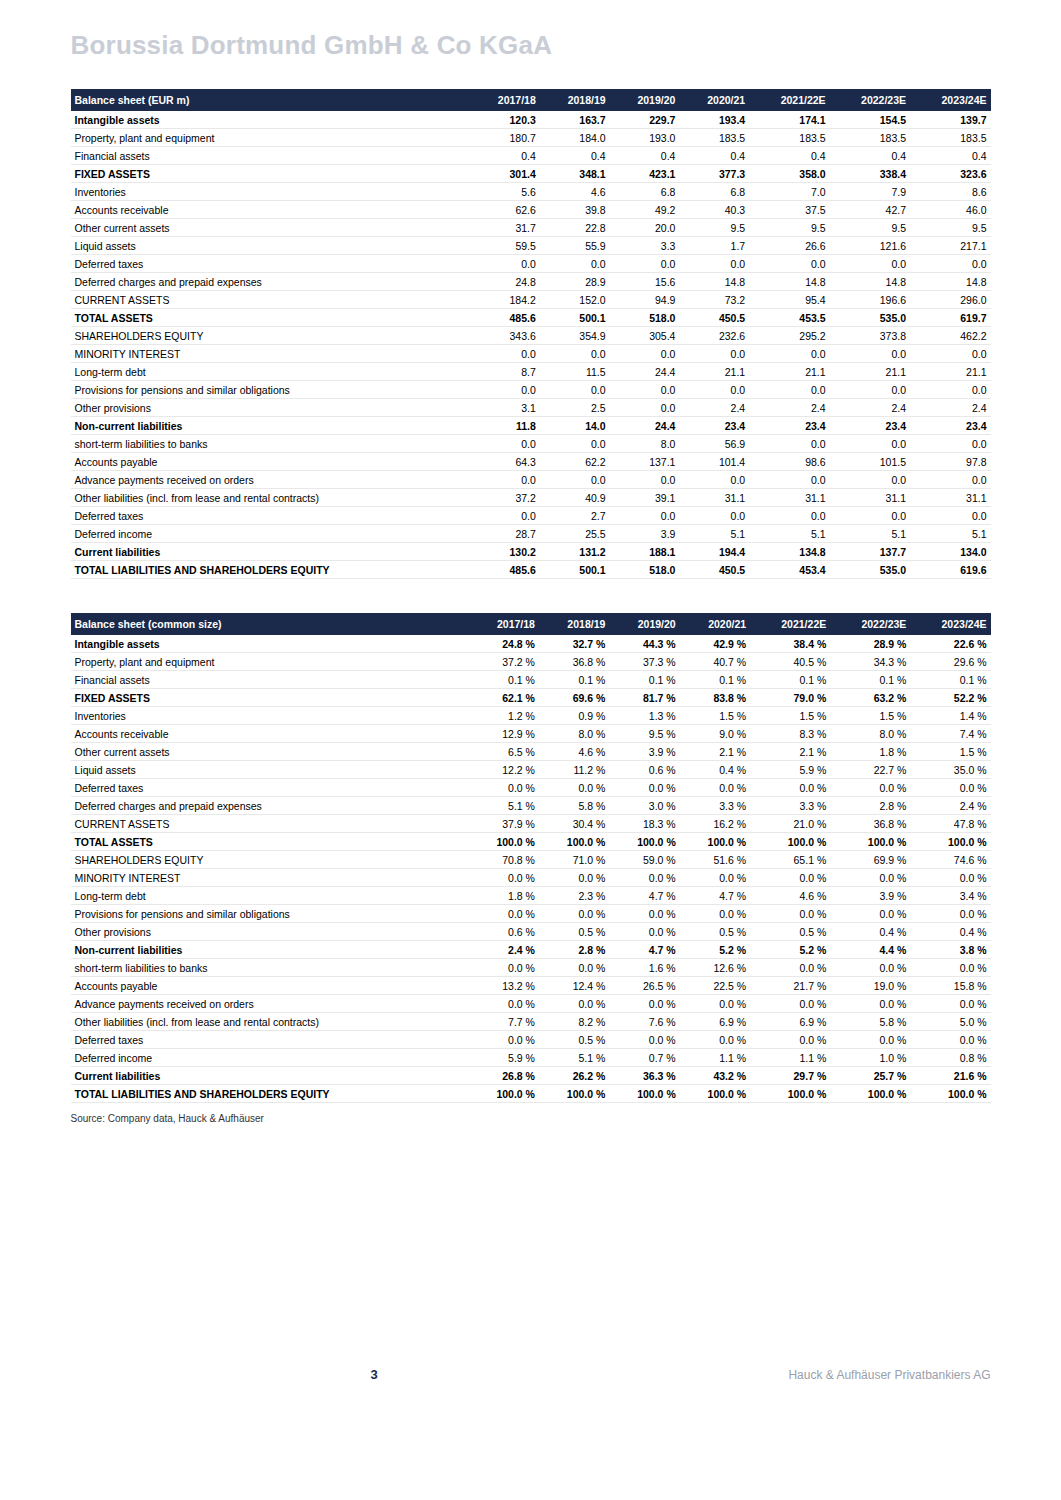Borussia Dortmund GmbH & Co KGaA
| Balance sheet (EUR m) | 2017/18 | 2018/19 | 2019/20 | 2020/21 | 2021/22E | 2022/23E | 2023/24E |
| --- | --- | --- | --- | --- | --- | --- | --- |
| Intangible assets | 120.3 | 163.7 | 229.7 | 193.4 | 174.1 | 154.5 | 139.7 |
| Property, plant and equipment | 180.7 | 184.0 | 193.0 | 183.5 | 183.5 | 183.5 | 183.5 |
| Financial assets | 0.4 | 0.4 | 0.4 | 0.4 | 0.4 | 0.4 | 0.4 |
| FIXED ASSETS | 301.4 | 348.1 | 423.1 | 377.3 | 358.0 | 338.4 | 323.6 |
| Inventories | 5.6 | 4.6 | 6.8 | 6.8 | 7.0 | 7.9 | 8.6 |
| Accounts receivable | 62.6 | 39.8 | 49.2 | 40.3 | 37.5 | 42.7 | 46.0 |
| Other current assets | 31.7 | 22.8 | 20.0 | 9.5 | 9.5 | 9.5 | 9.5 |
| Liquid assets | 59.5 | 55.9 | 3.3 | 1.7 | 26.6 | 121.6 | 217.1 |
| Deferred taxes | 0.0 | 0.0 | 0.0 | 0.0 | 0.0 | 0.0 | 0.0 |
| Deferred charges and prepaid expenses | 24.8 | 28.9 | 15.6 | 14.8 | 14.8 | 14.8 | 14.8 |
| CURRENT ASSETS | 184.2 | 152.0 | 94.9 | 73.2 | 95.4 | 196.6 | 296.0 |
| TOTAL ASSETS | 485.6 | 500.1 | 518.0 | 450.5 | 453.5 | 535.0 | 619.7 |
| SHAREHOLDERS EQUITY | 343.6 | 354.9 | 305.4 | 232.6 | 295.2 | 373.8 | 462.2 |
| MINORITY INTEREST | 0.0 | 0.0 | 0.0 | 0.0 | 0.0 | 0.0 | 0.0 |
| Long-term debt | 8.7 | 11.5 | 24.4 | 21.1 | 21.1 | 21.1 | 21.1 |
| Provisions for pensions and similar obligations | 0.0 | 0.0 | 0.0 | 0.0 | 0.0 | 0.0 | 0.0 |
| Other provisions | 3.1 | 2.5 | 0.0 | 2.4 | 2.4 | 2.4 | 2.4 |
| Non-current liabilities | 11.8 | 14.0 | 24.4 | 23.4 | 23.4 | 23.4 | 23.4 |
| short-term liabilities to banks | 0.0 | 0.0 | 8.0 | 56.9 | 0.0 | 0.0 | 0.0 |
| Accounts payable | 64.3 | 62.2 | 137.1 | 101.4 | 98.6 | 101.5 | 97.8 |
| Advance payments received on orders | 0.0 | 0.0 | 0.0 | 0.0 | 0.0 | 0.0 | 0.0 |
| Other liabilities (incl. from lease and rental contracts) | 37.2 | 40.9 | 39.1 | 31.1 | 31.1 | 31.1 | 31.1 |
| Deferred taxes | 0.0 | 2.7 | 0.0 | 0.0 | 0.0 | 0.0 | 0.0 |
| Deferred income | 28.7 | 25.5 | 3.9 | 5.1 | 5.1 | 5.1 | 5.1 |
| Current liabilities | 130.2 | 131.2 | 188.1 | 194.4 | 134.8 | 137.7 | 134.0 |
| TOTAL LIABILITIES AND SHAREHOLDERS EQUITY | 485.6 | 500.1 | 518.0 | 450.5 | 453.4 | 535.0 | 619.6 |
| Balance sheet (common size) | 2017/18 | 2018/19 | 2019/20 | 2020/21 | 2021/22E | 2022/23E | 2023/24E |
| --- | --- | --- | --- | --- | --- | --- | --- |
| Intangible assets | 24.8 % | 32.7 % | 44.3 % | 42.9 % | 38.4 % | 28.9 % | 22.6 % |
| Property, plant and equipment | 37.2 % | 36.8 % | 37.3 % | 40.7 % | 40.5 % | 34.3 % | 29.6 % |
| Financial assets | 0.1 % | 0.1 % | 0.1 % | 0.1 % | 0.1 % | 0.1 % | 0.1 % |
| FIXED ASSETS | 62.1 % | 69.6 % | 81.7 % | 83.8 % | 79.0 % | 63.2 % | 52.2 % |
| Inventories | 1.2 % | 0.9 % | 1.3 % | 1.5 % | 1.5 % | 1.5 % | 1.4 % |
| Accounts receivable | 12.9 % | 8.0 % | 9.5 % | 9.0 % | 8.3 % | 8.0 % | 7.4 % |
| Other current assets | 6.5 % | 4.6 % | 3.9 % | 2.1 % | 2.1 % | 1.8 % | 1.5 % |
| Liquid assets | 12.2 % | 11.2 % | 0.6 % | 0.4 % | 5.9 % | 22.7 % | 35.0 % |
| Deferred taxes | 0.0 % | 0.0 % | 0.0 % | 0.0 % | 0.0 % | 0.0 % | 0.0 % |
| Deferred charges and prepaid expenses | 5.1 % | 5.8 % | 3.0 % | 3.3 % | 3.3 % | 2.8 % | 2.4 % |
| CURRENT ASSETS | 37.9 % | 30.4 % | 18.3 % | 16.2 % | 21.0 % | 36.8 % | 47.8 % |
| TOTAL ASSETS | 100.0 % | 100.0 % | 100.0 % | 100.0 % | 100.0 % | 100.0 % | 100.0 % |
| SHAREHOLDERS EQUITY | 70.8 % | 71.0 % | 59.0 % | 51.6 % | 65.1 % | 69.9 % | 74.6 % |
| MINORITY INTEREST | 0.0 % | 0.0 % | 0.0 % | 0.0 % | 0.0 % | 0.0 % | 0.0 % |
| Long-term debt | 1.8 % | 2.3 % | 4.7 % | 4.7 % | 4.6 % | 3.9 % | 3.4 % |
| Provisions for pensions and similar obligations | 0.0 % | 0.0 % | 0.0 % | 0.0 % | 0.0 % | 0.0 % | 0.0 % |
| Other provisions | 0.6 % | 0.5 % | 0.0 % | 0.5 % | 0.5 % | 0.4 % | 0.4 % |
| Non-current liabilities | 2.4 % | 2.8 % | 4.7 % | 5.2 % | 5.2 % | 4.4 % | 3.8 % |
| short-term liabilities to banks | 0.0 % | 0.0 % | 1.6 % | 12.6 % | 0.0 % | 0.0 % | 0.0 % |
| Accounts payable | 13.2 % | 12.4 % | 26.5 % | 22.5 % | 21.7 % | 19.0 % | 15.8 % |
| Advance payments received on orders | 0.0 % | 0.0 % | 0.0 % | 0.0 % | 0.0 % | 0.0 % | 0.0 % |
| Other liabilities (incl. from lease and rental contracts) | 7.7 % | 8.2 % | 7.6 % | 6.9 % | 6.9 % | 5.8 % | 5.0 % |
| Deferred taxes | 0.0 % | 0.5 % | 0.0 % | 0.0 % | 0.0 % | 0.0 % | 0.0 % |
| Deferred income | 5.9 % | 5.1 % | 0.7 % | 1.1 % | 1.1 % | 1.0 % | 0.8 % |
| Current liabilities | 26.8 % | 26.2 % | 36.3 % | 43.2 % | 29.7 % | 25.7 % | 21.6 % |
| TOTAL LIABILITIES AND SHAREHOLDERS EQUITY | 100.0 % | 100.0 % | 100.0 % | 100.0 % | 100.0 % | 100.0 % | 100.0 % |
Source: Company data, Hauck & Aufhäuser
3 Hauck & Aufhäuser Privatbankiers AG